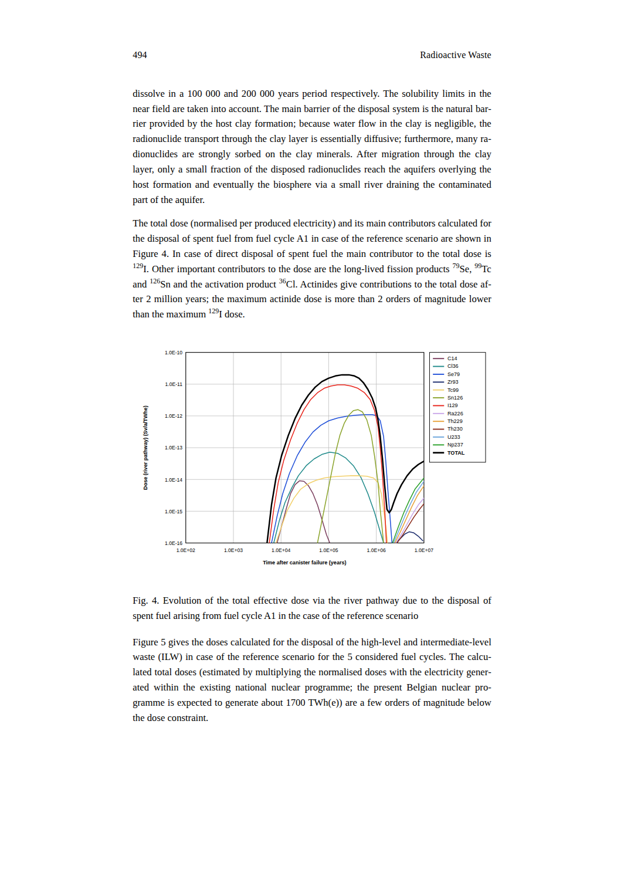494 Radioactive Waste
dissolve in a 100 000 and 200 000 years period respectively. The solubility limits in the near field are taken into account. The main barrier of the disposal system is the natural barrier provided by the host clay formation; because water flow in the clay is negligible, the radionuclide transport through the clay layer is essentially diffusive; furthermore, many radionuclides are strongly sorbed on the clay minerals. After migration through the clay layer, only a small fraction of the disposed radionuclides reach the aquifers overlying the host formation and eventually the biosphere via a small river draining the contaminated part of the aquifer.
The total dose (normalised per produced electricity) and its main contributors calculated for the disposal of spent fuel from fuel cycle A1 in case of the reference scenario are shown in Figure 4. In case of direct disposal of spent fuel the main contributor to the total dose is 129I. Other important contributors to the dose are the long-lived fission products 79Se, 99Tc and 126Sn and the activation product 36Cl. Actinides give contributions to the total dose after 2 million years; the maximum actinide dose is more than 2 orders of magnitude lower than the maximum 129I dose.
1.0E-10 1.0E-11 1.0E-12 1.0E-13 1.0E-14 1.0E-15 1.0E-16 1.0E+02 1.0E+03 1.0E+04 1.0E+05 1.0E+06 1.0E+07 Time after canister failure (years) Dose (river pathway) (Sv/a/TWhe) C14 Cl36 Se79 Zr93 Tc99 Sn126 I129 Ra226 Th229 Th230 U233 Np237 TOTAL
Fig. 4. Evolution of the total effective dose via the river pathway due to the disposal of spent fuel arising from fuel cycle A1 in the case of the reference scenario
Figure 5 gives the doses calculated for the disposal of the high-level and intermediate-level waste (ILW) in case of the reference scenario for the 5 considered fuel cycles. The calculated total doses (estimated by multiplying the normalised doses with the electricity generated within the existing national nuclear programme; the present Belgian nuclear programme is expected to generate about 1700 TWh(e)) are a few orders of magnitude below the dose constraint.